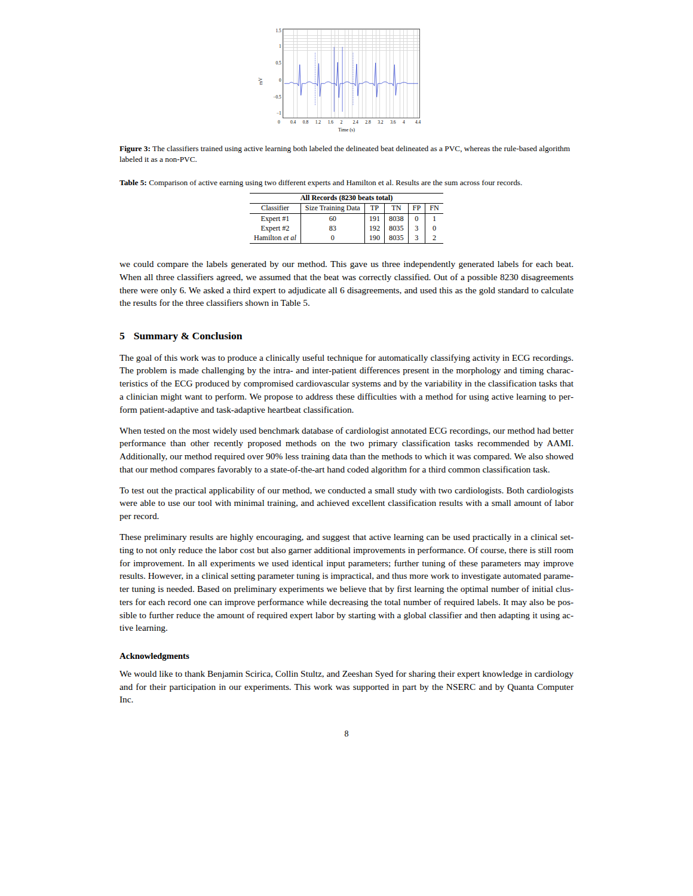mV
1.5 1 0.5 0 −0.5 −1
0 0.4 0.8 1.2 1.6 2 2.4 2.8 3.2 3.6 4 4.4
Time (s)
Figure 3: The classifiers trained using active learning both labeled the delineated beat delineated as a PVC, whereas the rule-based algorithm labeled it as a non-PVC.
Table 5: Comparison of active earning using two different experts and Hamilton et al. Results are the sum across four records.
| All Records (8230 beats total) |
| --- |
| Classifier | Size Training Data | TP | TN | FP | FN |
| Expert #1 | 60 | 191 | 8038 | 0 | 1 |
| Expert #2 | 83 | 192 | 8035 | 3 | 0 |
| Hamilton et al | 0 | 190 | 8035 | 3 | 2 |
we could compare the labels generated by our method. This gave us three independently generated labels for each beat. When all three classifiers agreed, we assumed that the beat was correctly classified. Out of a possible 8230 disagreements there were only 6. We asked a third expert to adjudicate all 6 disagreements, and used this as the gold standard to calculate the results for the three classifiers shown in Table 5.
5 Summary & Conclusion
The goal of this work was to produce a clinically useful technique for automatically classifying activity in ECG recordings. The problem is made challenging by the intra- and inter-patient differences present in the morphology and timing characteristics of the ECG produced by compromised cardiovascular systems and by the variability in the classification tasks that a clinician might want to perform. We propose to address these difficulties with a method for using active learning to perform patient-adaptive and task-adaptive heartbeat classification.
When tested on the most widely used benchmark database of cardiologist annotated ECG recordings, our method had better performance than other recently proposed methods on the two primary classification tasks recommended by AAMI. Additionally, our method required over 90% less training data than the methods to which it was compared. We also showed that our method compares favorably to a state-of-the-art hand coded algorithm for a third common classification task.
To test out the practical applicability of our method, we conducted a small study with two cardiologists. Both cardiologists were able to use our tool with minimal training, and achieved excellent classification results with a small amount of labor per record.
These preliminary results are highly encouraging, and suggest that active learning can be used practically in a clinical setting to not only reduce the labor cost but also garner additional improvements in performance. Of course, there is still room for improvement. In all experiments we used identical input parameters; further tuning of these parameters may improve results. However, in a clinical setting parameter tuning is impractical, and thus more work to investigate automated parameter tuning is needed. Based on preliminary experiments we believe that by first learning the optimal number of initial clusters for each record one can improve performance while decreasing the total number of required labels. It may also be possible to further reduce the amount of required expert labor by starting with a global classifier and then adapting it using active learning.
Acknowledgments
We would like to thank Benjamin Scirica, Collin Stultz, and Zeeshan Syed for sharing their expert knowledge in cardiology and for their participation in our experiments. This work was supported in part by the NSERC and by Quanta Computer Inc.
8